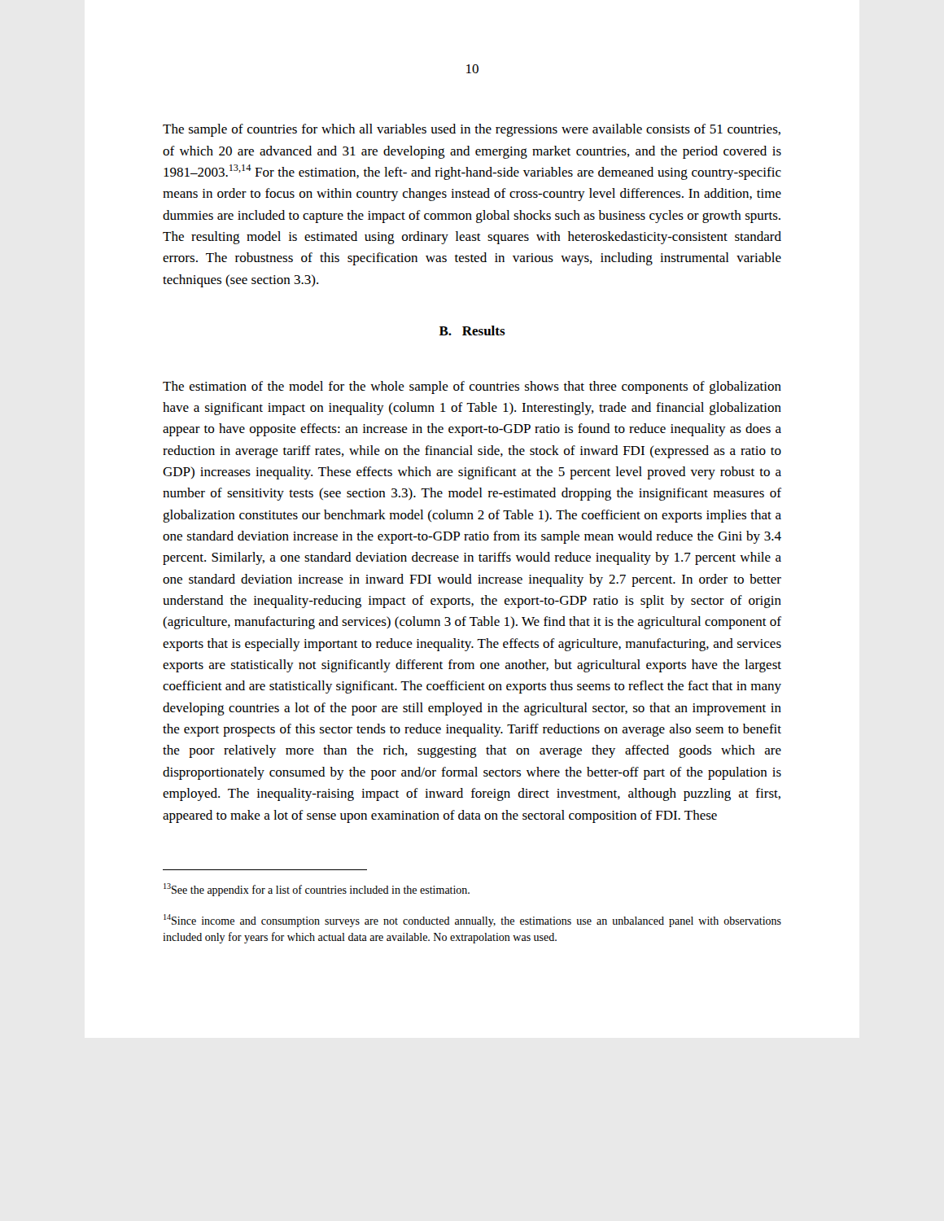10
The sample of countries for which all variables used in the regressions were available consists of 51 countries, of which 20 are advanced and 31 are developing and emerging market countries, and the period covered is 1981–2003.13,14 For the estimation, the left- and right-hand-side variables are demeaned using country-specific means in order to focus on within country changes instead of cross-country level differences. In addition, time dummies are included to capture the impact of common global shocks such as business cycles or growth spurts. The resulting model is estimated using ordinary least squares with heteroskedasticity-consistent standard errors. The robustness of this specification was tested in various ways, including instrumental variable techniques (see section 3.3).
B. Results
The estimation of the model for the whole sample of countries shows that three components of globalization have a significant impact on inequality (column 1 of Table 1). Interestingly, trade and financial globalization appear to have opposite effects: an increase in the export-to-GDP ratio is found to reduce inequality as does a reduction in average tariff rates, while on the financial side, the stock of inward FDI (expressed as a ratio to GDP) increases inequality. These effects which are significant at the 5 percent level proved very robust to a number of sensitivity tests (see section 3.3). The model re-estimated dropping the insignificant measures of globalization constitutes our benchmark model (column 2 of Table 1). The coefficient on exports implies that a one standard deviation increase in the export-to-GDP ratio from its sample mean would reduce the Gini by 3.4 percent. Similarly, a one standard deviation decrease in tariffs would reduce inequality by 1.7 percent while a one standard deviation increase in inward FDI would increase inequality by 2.7 percent. In order to better understand the inequality-reducing impact of exports, the export-to-GDP ratio is split by sector of origin (agriculture, manufacturing and services) (column 3 of Table 1). We find that it is the agricultural component of exports that is especially important to reduce inequality. The effects of agriculture, manufacturing, and services exports are statistically not significantly different from one another, but agricultural exports have the largest coefficient and are statistically significant. The coefficient on exports thus seems to reflect the fact that in many developing countries a lot of the poor are still employed in the agricultural sector, so that an improvement in the export prospects of this sector tends to reduce inequality. Tariff reductions on average also seem to benefit the poor relatively more than the rich, suggesting that on average they affected goods which are disproportionately consumed by the poor and/or formal sectors where the better-off part of the population is employed. The inequality-raising impact of inward foreign direct investment, although puzzling at first, appeared to make a lot of sense upon examination of data on the sectoral composition of FDI. These
13See the appendix for a list of countries included in the estimation.
14Since income and consumption surveys are not conducted annually, the estimations use an unbalanced panel with observations included only for years for which actual data are available. No extrapolation was used.